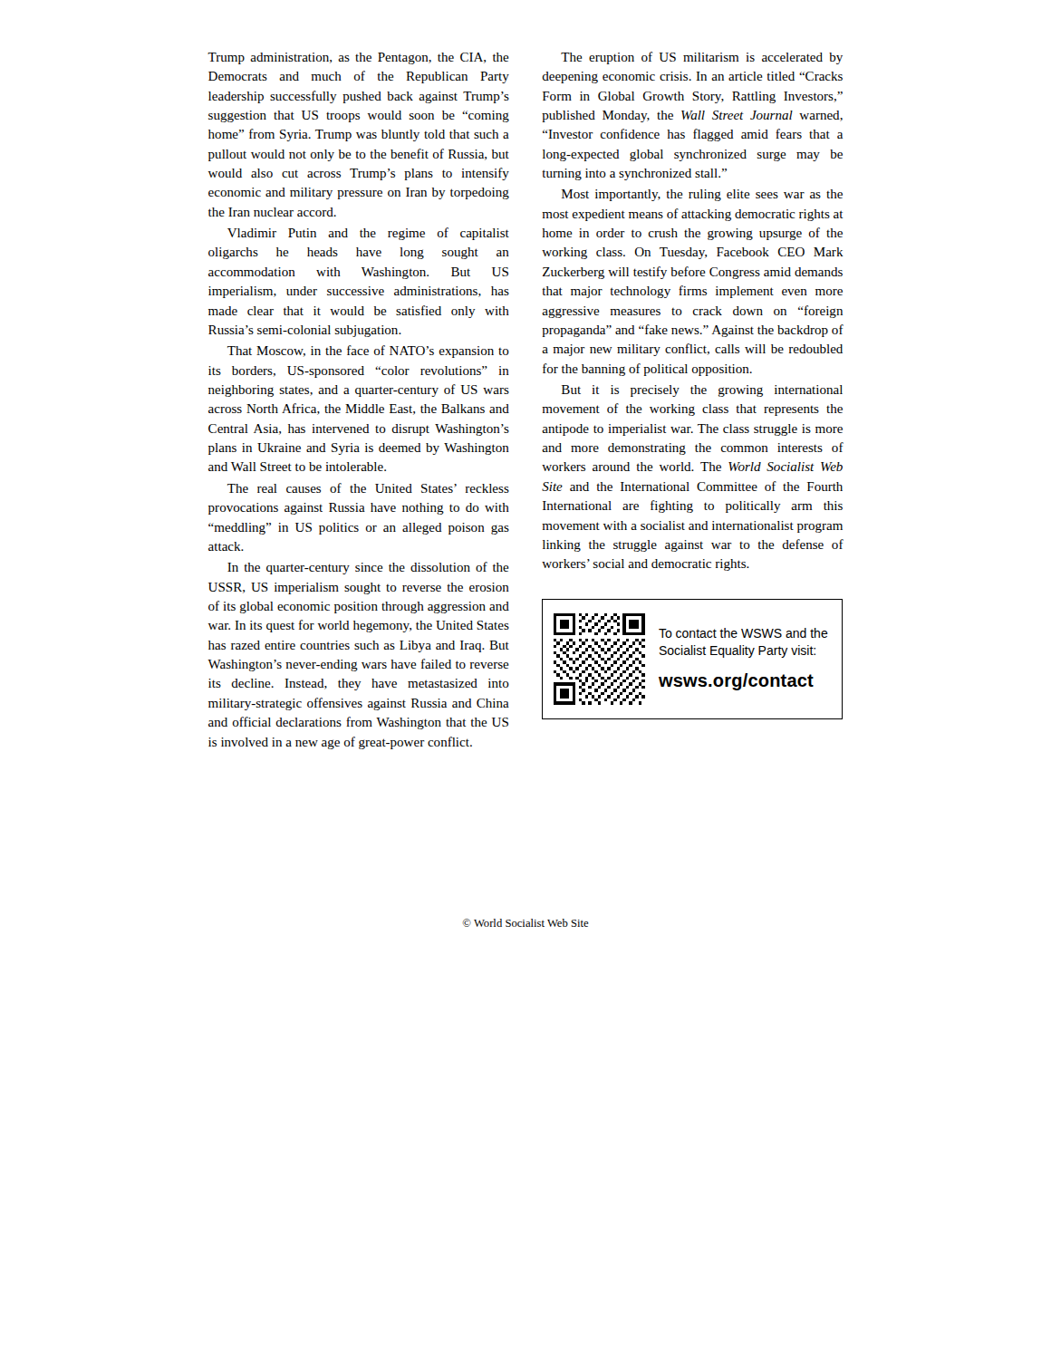Trump administration, as the Pentagon, the CIA, the Democrats and much of the Republican Party leadership successfully pushed back against Trump’s suggestion that US troops would soon be “coming home” from Syria. Trump was bluntly told that such a pullout would not only be to the benefit of Russia, but would also cut across Trump’s plans to intensify economic and military pressure on Iran by torpedoing the Iran nuclear accord.
Vladimir Putin and the regime of capitalist oligarchs he heads have long sought an accommodation with Washington. But US imperialism, under successive administrations, has made clear that it would be satisfied only with Russia’s semi-colonial subjugation.
That Moscow, in the face of NATO’s expansion to its borders, US-sponsored “color revolutions” in neighboring states, and a quarter-century of US wars across North Africa, the Middle East, the Balkans and Central Asia, has intervened to disrupt Washington’s plans in Ukraine and Syria is deemed by Washington and Wall Street to be intolerable.
The real causes of the United States’ reckless provocations against Russia have nothing to do with “meddling” in US politics or an alleged poison gas attack.
In the quarter-century since the dissolution of the USSR, US imperialism sought to reverse the erosion of its global economic position through aggression and war. In its quest for world hegemony, the United States has razed entire countries such as Libya and Iraq. But Washington’s never-ending wars have failed to reverse its decline. Instead, they have metastasized into military-strategic offensives against Russia and China and official declarations from Washington that the US is involved in a new age of great-power conflict.
The eruption of US militarism is accelerated by deepening economic crisis. In an article titled “Cracks Form in Global Growth Story, Rattling Investors,” published Monday, the Wall Street Journal warned, “Investor confidence has flagged amid fears that a long-expected global synchronized surge may be turning into a synchronized stall.”
Most importantly, the ruling elite sees war as the most expedient means of attacking democratic rights at home in order to crush the growing upsurge of the working class. On Tuesday, Facebook CEO Mark Zuckerberg will testify before Congress amid demands that major technology firms implement even more aggressive measures to crack down on “foreign propaganda” and “fake news.” Against the backdrop of a major new military conflict, calls will be redoubled for the banning of political opposition.
But it is precisely the growing international movement of the working class that represents the antipode to imperialist war. The class struggle is more and more demonstrating the common interests of workers around the world. The World Socialist Web Site and the International Committee of the Fourth International are fighting to politically arm this movement with a socialist and internationalist program linking the struggle against war to the defense of workers’ social and democratic rights.
To contact the WSWS and the
Socialist Equality Party visit:
wsws.org/contact
© World Socialist Web Site